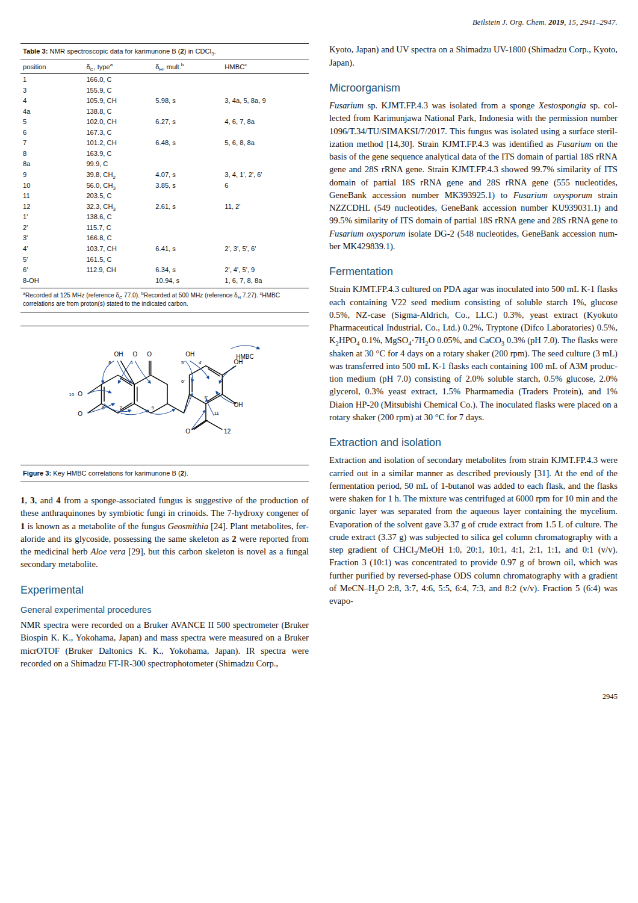Beilstein J. Org. Chem. 2019, 15, 2941–2947.
Table 3: NMR spectroscopic data for karimunone B (2) in CDCl3.
| position | δ C , type a | δ H , mult. b | HMBC c |
| --- | --- | --- | --- |
| 1 | 166.0, C | | |
| 3 | 155.9, C | | |
| 4 | 105.9, CH | 5.98, s | 3, 4a, 5, 8a, 9 |
| 4a | 138.8, C | | |
| 5 | 102.0, CH | 6.27, s | 4, 6, 7, 8a |
| 6 | 167.3, C | | |
| 7 | 101.2, CH | 6.48, s | 5, 6, 8, 8a |
| 8 | 163.9, C | | |
| 8a | 99.9, C | | |
| 9 | 39.8, CH 2 | 4.07, s | 3, 4, 1', 2', 6' |
| 10 | 56.0, CH 3 | 3.85, s | 6 |
| 11 | 203.5, C | | |
| 12 | 32.3, CH 3 | 2.61, s | 11, 2' |
| 1' | 138.6, C | | |
| 2' | 115.7, C | | |
| 3' | 166.8, C | | |
| 4' | 103.7, CH | 6.41, s | 2', 3', 5', 6' |
| 5' | 161.5, C | | |
| 6' | 112.9, CH | 6.34, s | 2', 4', 5', 9 |
| 8-OH | | 10.94, s | 1, 6, 7, 8, 8a |
aRecorded at 125 MHz (reference δC 77.0). bRecorded at 500 MHz (reference δH 7.27). cHMBC correlations are from proton(s) stated to the indicated carbon.
OH O O OH OH OH O O O 12 8 1 10 5 7 9 5' 4' 6' 1' 3' 11 HMBC
Figure 3: Key HMBC correlations for karimunone B (2).
1, 3, and 4 from a sponge-associated fungus is suggestive of the production of these anthraquinones by symbiotic fungi in crinoids. The 7-hydroxy congener of 1 is known as a metabolite of the fungus Geosmithia [24]. Plant metabolites, feraloride and its glycoside, possessing the same skeleton as 2 were reported from the medicinal herb Aloe vera [29], but this carbon skeleton is novel as a fungal secondary metabolite.
Experimental
General experimental procedures
NMR spectra were recorded on a Bruker AVANCE II 500 spectrometer (Bruker Biospin K. K., Yokohama, Japan) and mass spectra were measured on a Bruker micrOTOF (Bruker Daltonics K. K., Yokohama, Japan). IR spectra were recorded on a Shimadzu FT-IR-300 spectrophotometer (Shimadzu Corp.,
Kyoto, Japan) and UV spectra on a Shimadzu UV-1800 (Shimadzu Corp., Kyoto, Japan).
Microorganism
Fusarium sp. KJMT.FP.4.3 was isolated from a sponge Xestospongia sp. collected from Karimunjawa National Park, Indonesia with the permission number 1096/T.34/TU/SIMAKSI/7/2017. This fungus was isolated using a surface sterilization method [14,30]. Strain KJMT.FP.4.3 was identified as Fusarium on the basis of the gene sequence analytical data of the ITS domain of partial 18S rRNA gene and 28S rRNA gene. Strain KJMT.FP.4.3 showed 99.7% similarity of ITS domain of partial 18S rRNA gene and 28S rRNA gene (555 nucleotides, GeneBank accession number MK393925.1) to Fusarium oxysporum strain NZZCDHL (549 nucleotides, GeneBank accession number KU939031.1) and 99.5% similarity of ITS domain of partial 18S rRNA gene and 28S rRNA gene to Fusarium oxysporum isolate DG-2 (548 nucleotides, GeneBank accession number MK429839.1).
Fermentation
Strain KJMT.FP.4.3 cultured on PDA agar was inoculated into 500 mL K-1 flasks each containing V22 seed medium consisting of soluble starch 1%, glucose 0.5%, NZ-case (Sigma-Aldrich, Co., LLC.) 0.3%, yeast extract (Kyokuto Pharmaceutical Industrial, Co., Ltd.) 0.2%, Tryptone (Difco Laboratories) 0.5%, K2HPO4 0.1%, MgSO4·7H2O 0.05%, and CaCO3 0.3% (pH 7.0). The flasks were shaken at 30 °C for 4 days on a rotary shaker (200 rpm). The seed culture (3 mL) was transferred into 500 mL K-1 flasks each containing 100 mL of A3M production medium (pH 7.0) consisting of 2.0% soluble starch, 0.5% glucose, 2.0% glycerol, 0.3% yeast extract, 1.5% Pharmamedia (Traders Protein), and 1% Diaion HP-20 (Mitsubishi Chemical Co.). The inoculated flasks were placed on a rotary shaker (200 rpm) at 30 °C for 7 days.
Extraction and isolation
Extraction and isolation of secondary metabolites from strain KJMT.FP.4.3 were carried out in a similar manner as described previously [31]. At the end of the fermentation period, 50 mL of 1-butanol was added to each flask, and the flasks were shaken for 1 h. The mixture was centrifuged at 6000 rpm for 10 min and the organic layer was separated from the aqueous layer containing the mycelium. Evaporation of the solvent gave 3.37 g of crude extract from 1.5 L of culture. The crude extract (3.37 g) was subjected to silica gel column chromatography with a step gradient of CHCl3/MeOH 1:0, 20:1, 10:1, 4:1, 2:1, 1:1, and 0:1 (v/v). Fraction 3 (10:1) was concentrated to provide 0.97 g of brown oil, which was further purified by reversed-phase ODS column chromatography with a gradient of MeCN–H2O 2:8, 3:7, 4:6, 5:5, 6:4, 7:3, and 8:2 (v/v). Fraction 5 (6:4) was evapo-
2945